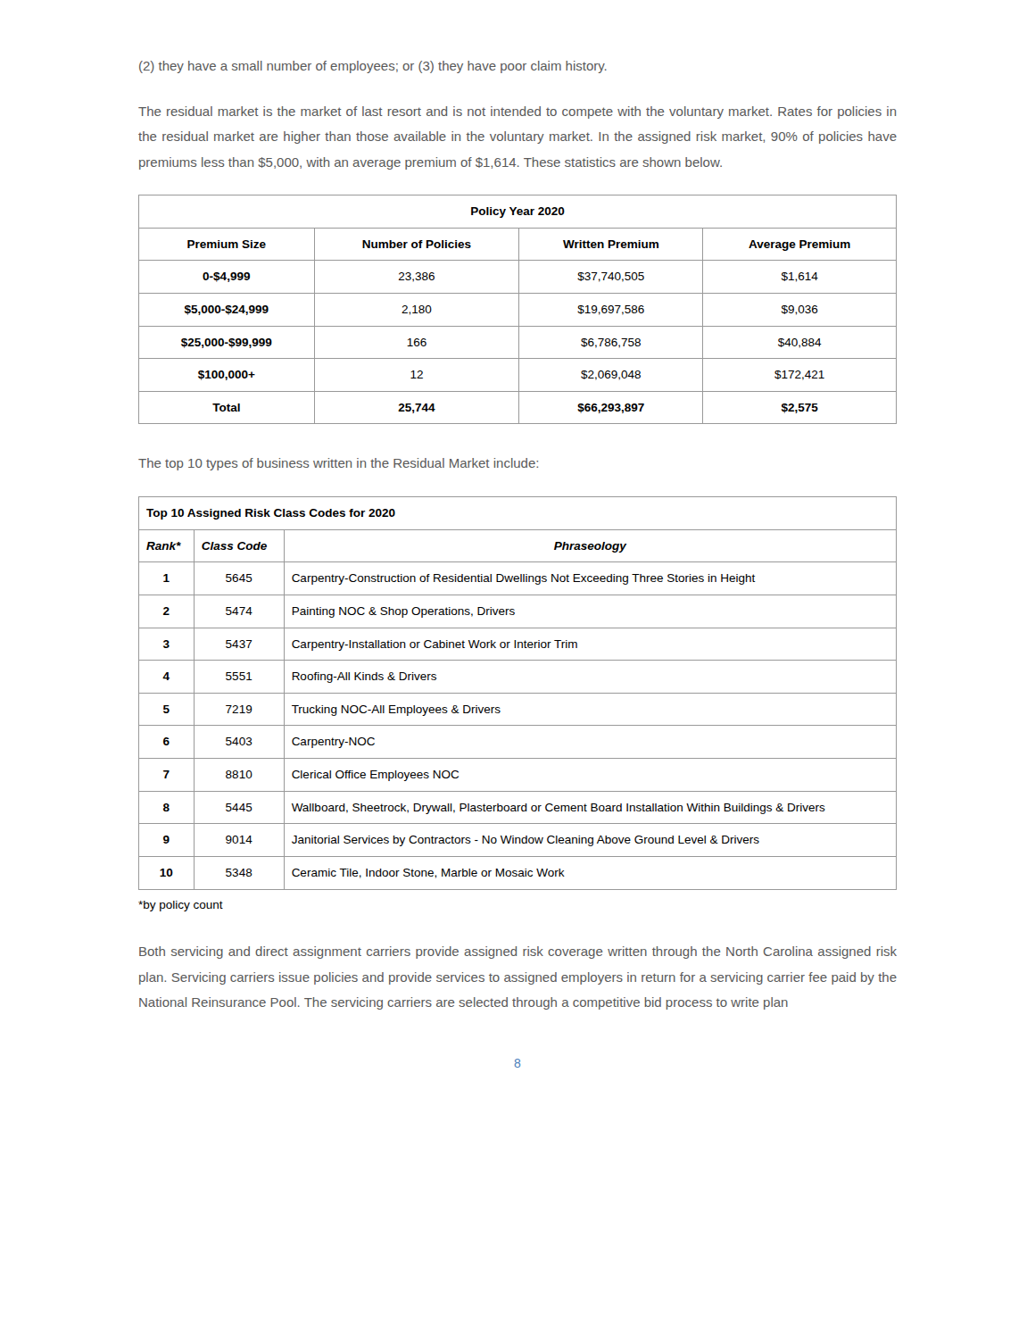(2) they have a small number of employees; or (3) they have poor claim history.
The residual market is the market of last resort and is not intended to compete with the voluntary market. Rates for policies in the residual market are higher than those available in the voluntary market. In the assigned risk market, 90% of policies have premiums less than $5,000, with an average premium of $1,614. These statistics are shown below.
| Policy Year 2020 |
| --- |
| Premium Size | Number of Policies | Written Premium | Average Premium |
| 0-$4,999 | 23,386 | $37,740,505 | $1,614 |
| $5,000-$24,999 | 2,180 | $19,697,586 | $9,036 |
| $25,000-$99,999 | 166 | $6,786,758 | $40,884 |
| $100,000+ | 12 | $2,069,048 | $172,421 |
| Total | 25,744 | $66,293,897 | $2,575 |
The top 10 types of business written in the Residual Market include:
| Top 10 Assigned Risk Class Codes for 2020 |
| --- |
| Rank* | Class Code | Phraseology |
| 1 | 5645 | Carpentry-Construction of Residential Dwellings Not Exceeding Three Stories in Height |
| 2 | 5474 | Painting NOC & Shop Operations, Drivers |
| 3 | 5437 | Carpentry-Installation or Cabinet Work or Interior Trim |
| 4 | 5551 | Roofing-All Kinds & Drivers |
| 5 | 7219 | Trucking NOC-All Employees & Drivers |
| 6 | 5403 | Carpentry-NOC |
| 7 | 8810 | Clerical Office Employees NOC |
| 8 | 5445 | Wallboard, Sheetrock, Drywall, Plasterboard or Cement Board Installation Within Buildings & Drivers |
| 9 | 9014 | Janitorial Services by Contractors - No Window Cleaning Above Ground Level & Drivers |
| 10 | 5348 | Ceramic Tile, Indoor Stone, Marble or Mosaic Work |
*by policy count
Both servicing and direct assignment carriers provide assigned risk coverage written through the North Carolina assigned risk plan. Servicing carriers issue policies and provide services to assigned employers in return for a servicing carrier fee paid by the National Reinsurance Pool. The servicing carriers are selected through a competitive bid process to write plan
8